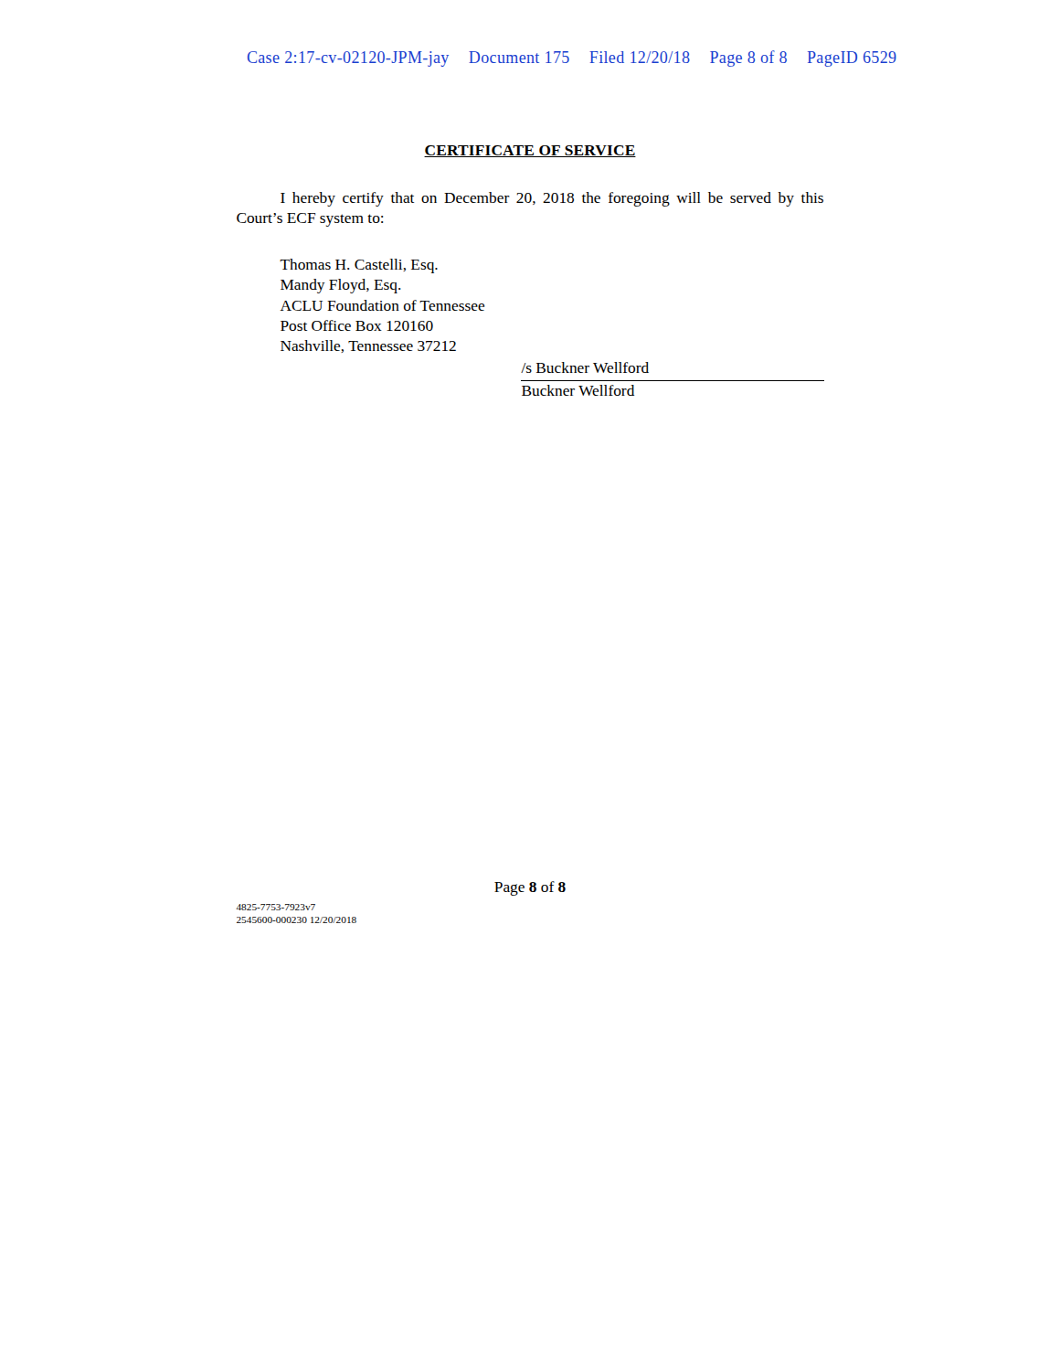Case 2:17-cv-02120-JPM-jay Document 175 Filed 12/20/18 Page 8 of 8 PageID 6529
CERTIFICATE OF SERVICE
I hereby certify that on December 20, 2018 the foregoing will be served by this Court’s ECF system to:
Thomas H. Castelli, Esq.
Mandy Floyd, Esq.
ACLU Foundation of Tennessee
Post Office Box 120160
Nashville, Tennessee 37212
/s Buckner Wellford
Buckner Wellford
Page 8 of 8
4825-7753-7923v7
2545600-000230 12/20/2018